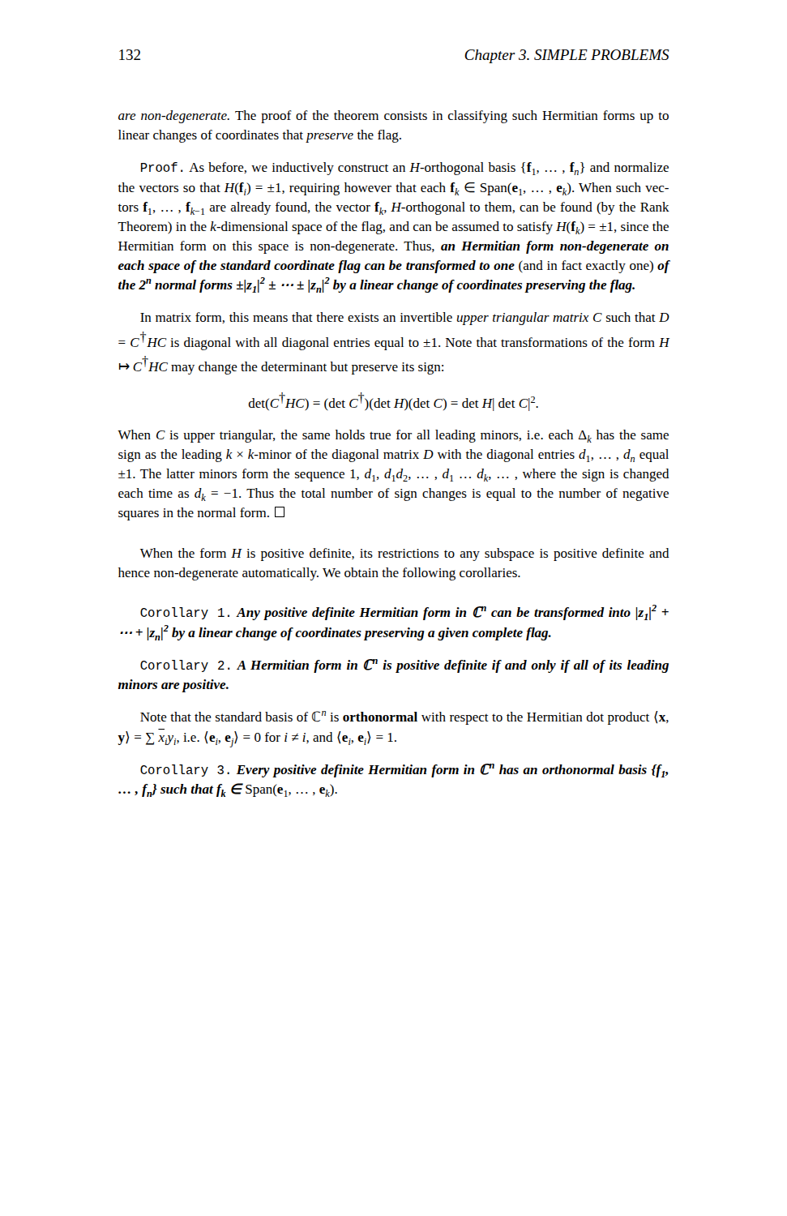132 Chapter 3. SIMPLE PROBLEMS
are non-degenerate. The proof of the theorem consists in classifying such Hermitian forms up to linear changes of coordinates that preserve the flag.
Proof. As before, we inductively construct an H-orthogonal basis {f1, … , fn} and normalize the vectors so that H(fi) = ±1, requiring however that each fk ∈ Span(e1, … , ek). When such vectors f1, … , fk−1 are already found, the vector fk, H-orthogonal to them, can be found (by the Rank Theorem) in the k-dimensional space of the flag, and can be assumed to satisfy H(fk) = ±1, since the Hermitian form on this space is non-degenerate. Thus, an Hermitian form non-degenerate on each space of the standard coordinate flag can be transformed to one (and in fact exactly one) of the 2n normal forms ±|z1|2 ± ⋯ ± |zn|2 by a linear change of coordinates preserving the flag.
In matrix form, this means that there exists an invertible upper triangular matrix C such that D = C†HC is diagonal with all diagonal entries equal to ±1. Note that transformations of the form H ↦ C†HC may change the determinant but preserve its sign:
det(C†HC) = (det C†)(det H)(det C) = det H| det C|2.
When C is upper triangular, the same holds true for all leading minors, i.e. each Δk has the same sign as the leading k × k-minor of the diagonal matrix D with the diagonal entries d1, … , dn equal ±1. The latter minors form the sequence 1, d1, d1d2, … , d1 … dk, … , where the sign is changed each time as dk = −1. Thus the total number of sign changes is equal to the number of negative squares in the normal form.
When the form H is positive definite, its restrictions to any subspace is positive definite and hence non-degenerate automatically. We obtain the following corollaries.
Corollary 1. Any positive definite Hermitian form in ℂn can be transformed into |z1|2 + ⋯ + |zn|2 by a linear change of coordinates preserving a given complete flag.
Corollary 2. A Hermitian form in ℂn is positive definite if and only if all of its leading minors are positive.
Note that the standard basis of ℂn is orthonormal with respect to the Hermitian dot product ⟨x, y⟩ = ∑ xiyi, i.e. ⟨ei, ej⟩ = 0 for i ≠ i, and ⟨ei, ei⟩ = 1.
Corollary 3. Every positive definite Hermitian form in ℂn has an orthonormal basis {f1, … , fn} such that fk ∈ Span(e1, … , ek).